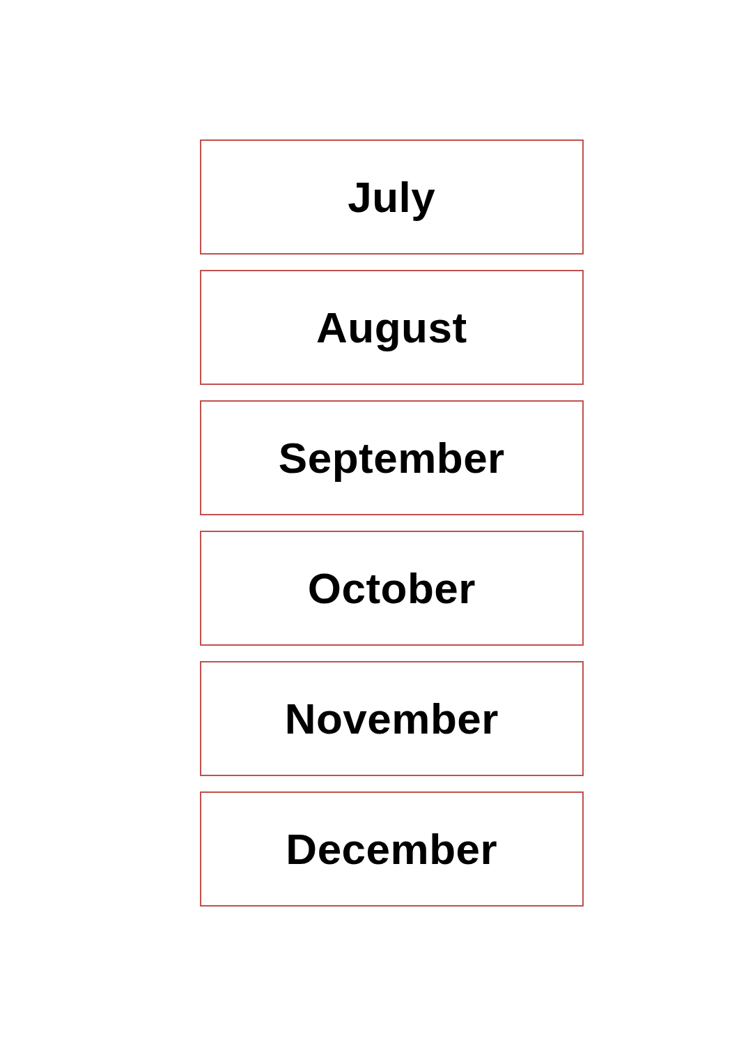July
August
September
October
November
December